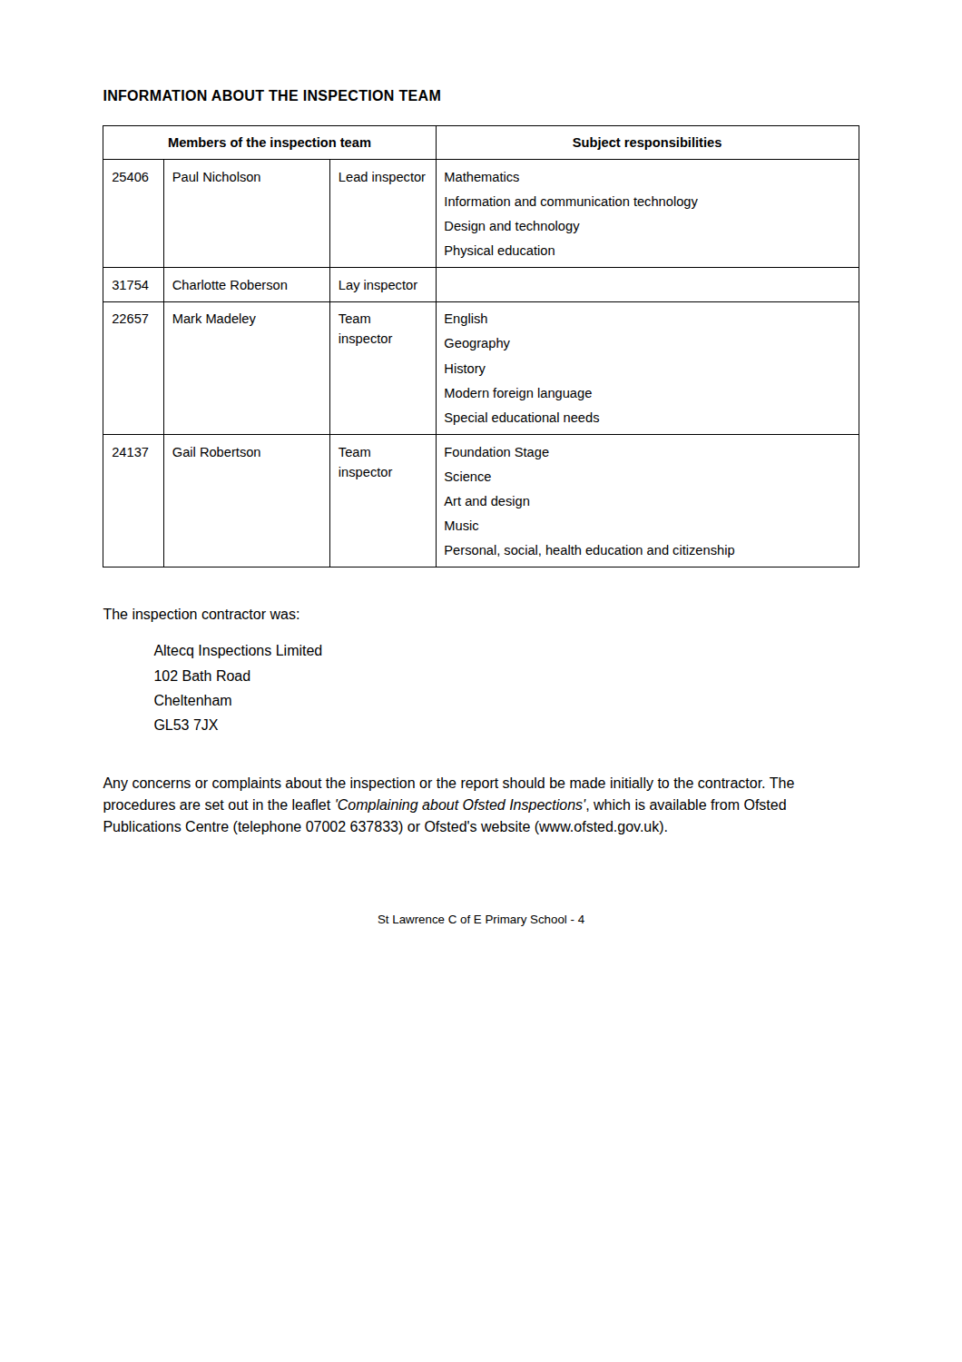INFORMATION ABOUT THE INSPECTION TEAM
| Members of the inspection team | Subject responsibilities |
| --- | --- |
| 25406 | Paul Nicholson | Lead inspector | Mathematics Information and communication technology Design and technology Physical education |
| 31754 | Charlotte Roberson | Lay inspector | |
| 22657 | Mark Madeley | Team inspector | English Geography History Modern foreign language Special educational needs |
| 24137 | Gail Robertson | Team inspector | Foundation Stage Science Art and design Music Personal, social, health education and citizenship |
The inspection contractor was:
Altecq Inspections Limited
102 Bath Road
Cheltenham
GL53 7JX
Any concerns or complaints about the inspection or the report should be made initially to the contractor. The procedures are set out in the leaflet 'Complaining about Ofsted Inspections', which is available from Ofsted Publications Centre (telephone 07002 637833) or Ofsted's website (www.ofsted.gov.uk).
St Lawrence C of E Primary School - 4